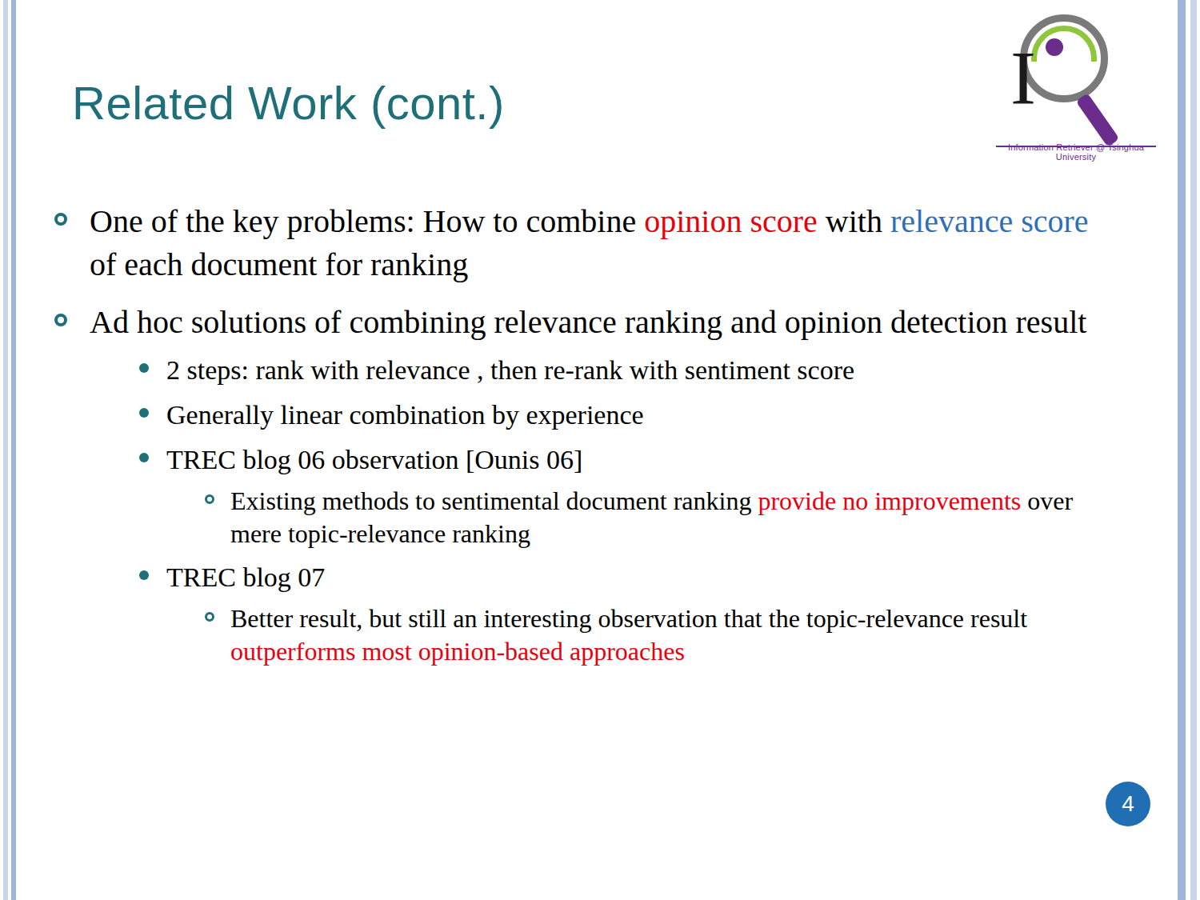Related Work (cont.)
I
Information Retriever @ Tsinghua University
One of the key problems: How to combine opinion score with relevance score of each document for ranking
Ad hoc solutions of combining relevance ranking and opinion detection result
2 steps: rank with relevance , then re-rank with sentiment score
Generally linear combination by experience
TREC blog 06 observation [Ounis 06]
Existing methods to sentimental document ranking provide no improvements over mere topic-relevance ranking
TREC blog 07
Better result, but still an interesting observation that the topic-relevance result outperforms most opinion-based approaches
4